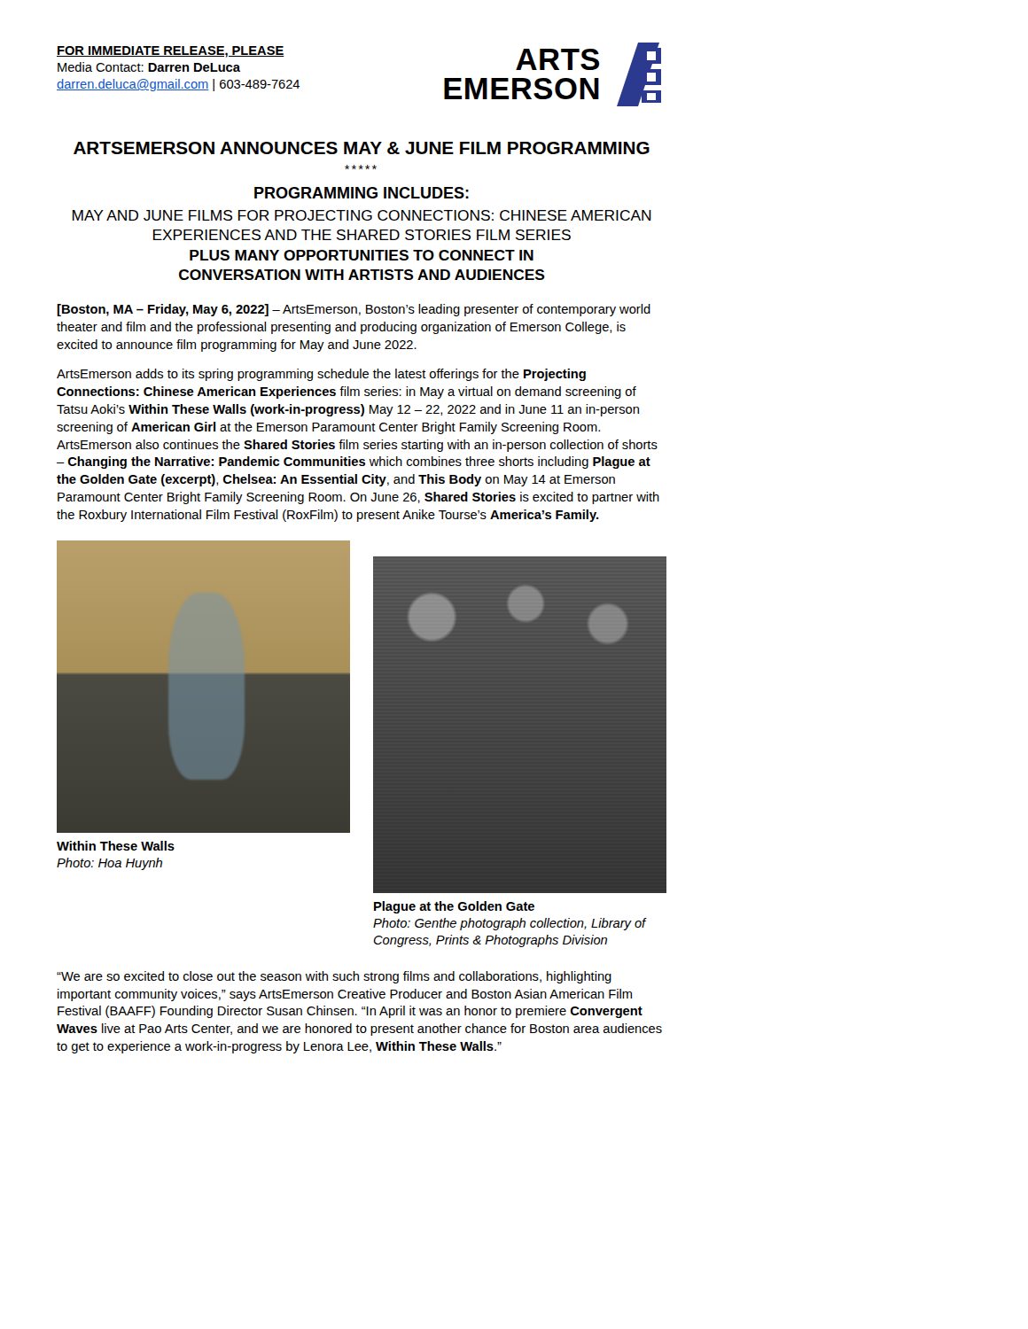FOR IMMEDIATE RELEASE, PLEASE Media Contact: Darren DeLuca
darren.deluca@gmail.com | 603-489-7624
ARTS EMERSON
ARTSEMERSON ANNOUNCES MAY & JUNE FILM PROGRAMMING
*****
PROGRAMMING INCLUDES:
MAY AND JUNE FILMS FOR PROJECTING CONNECTIONS: CHINESE AMERICAN
EXPERIENCES AND THE SHARED STORIES FILM SERIES
PLUS MANY OPPORTUNITIES TO CONNECT IN
CONVERSATION WITH ARTISTS AND AUDIENCES
[Boston, MA – Friday, May 6, 2022] – ArtsEmerson, Boston’s leading presenter of contemporary world theater and film and the professional presenting and producing organization of Emerson College, is excited to announce film programming for May and June 2022.
ArtsEmerson adds to its spring programming schedule the latest offerings for the Projecting Connections: Chinese American Experiences film series: in May a virtual on demand screening of Tatsu Aoki’s Within These Walls (work-in-progress) May 12 – 22, 2022 and in June 11 an in-person screening of American Girl at the Emerson Paramount Center Bright Family Screening Room. ArtsEmerson also continues the Shared Stories film series starting with an in-person collection of shorts – Changing the Narrative: Pandemic Communities which combines three shorts including Plague at the Golden Gate (excerpt), Chelsea: An Essential City, and This Body on May 14 at Emerson Paramount Center Bright Family Screening Room. On June 26, Shared Stories is excited to partner with the Roxbury International Film Festival (RoxFilm) to present Anike Tourse’s America’s Family.
Within These Walls
Photo: Hoa Huynh
Plague at the Golden Gate
Photo: Genthe photograph collection, Library of Congress, Prints & Photographs Division
“We are so excited to close out the season with such strong films and collaborations, highlighting important community voices,” says ArtsEmerson Creative Producer and Boston Asian American Film Festival (BAAFF) Founding Director Susan Chinsen. “In April it was an honor to premiere Convergent Waves live at Pao Arts Center, and we are honored to present another chance for Boston area audiences to get to experience a work-in-progress by Lenora Lee, Within These Walls.”